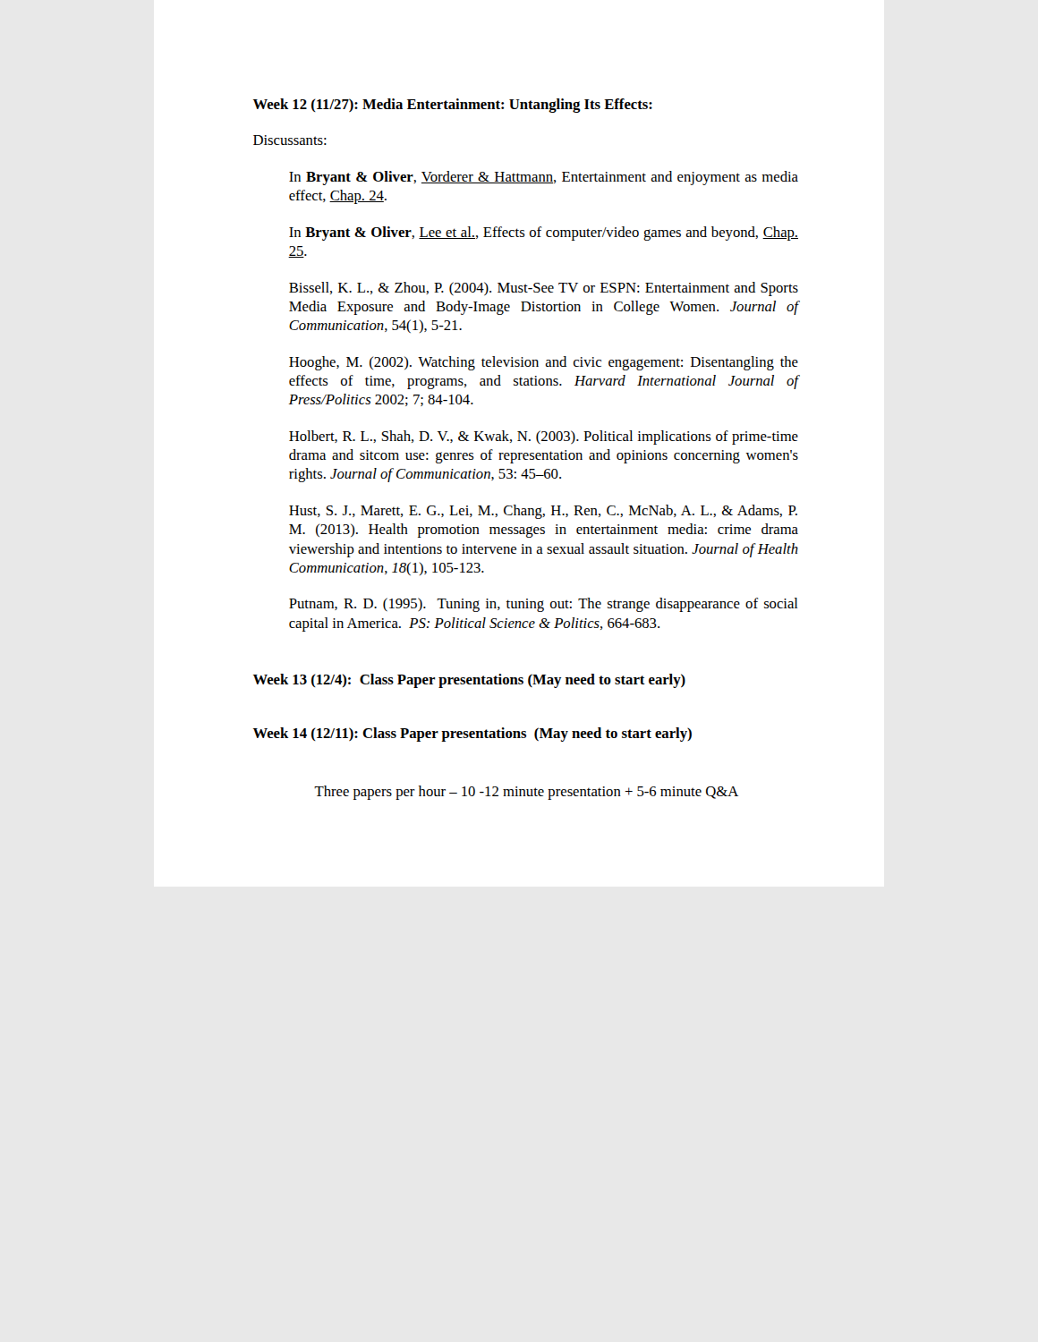Week 12 (11/27): Media Entertainment: Untangling Its Effects:
Discussants:
In Bryant & Oliver, Vorderer & Hattmann, Entertainment and enjoyment as media effect, Chap. 24.
In Bryant & Oliver, Lee et al., Effects of computer/video games and beyond, Chap. 25.
Bissell, K. L., & Zhou, P. (2004). Must-See TV or ESPN: Entertainment and Sports Media Exposure and Body-Image Distortion in College Women. Journal of Communication, 54(1), 5-21.
Hooghe, M. (2002). Watching television and civic engagement: Disentangling the effects of time, programs, and stations. Harvard International Journal of Press/Politics 2002; 7; 84-104.
Holbert, R. L., Shah, D. V., & Kwak, N. (2003). Political implications of prime-time drama and sitcom use: genres of representation and opinions concerning women's rights. Journal of Communication, 53: 45–60.
Hust, S. J., Marett, E. G., Lei, M., Chang, H., Ren, C., McNab, A. L., & Adams, P. M. (2013). Health promotion messages in entertainment media: crime drama viewership and intentions to intervene in a sexual assault situation. Journal of Health Communication, 18(1), 105-123.
Putnam, R. D. (1995). Tuning in, tuning out: The strange disappearance of social capital in America. PS: Political Science & Politics, 664-683.
Week 13 (12/4): Class Paper presentations (May need to start early)
Week 14 (12/11): Class Paper presentations (May need to start early)
Three papers per hour – 10 -12 minute presentation + 5-6 minute Q&A